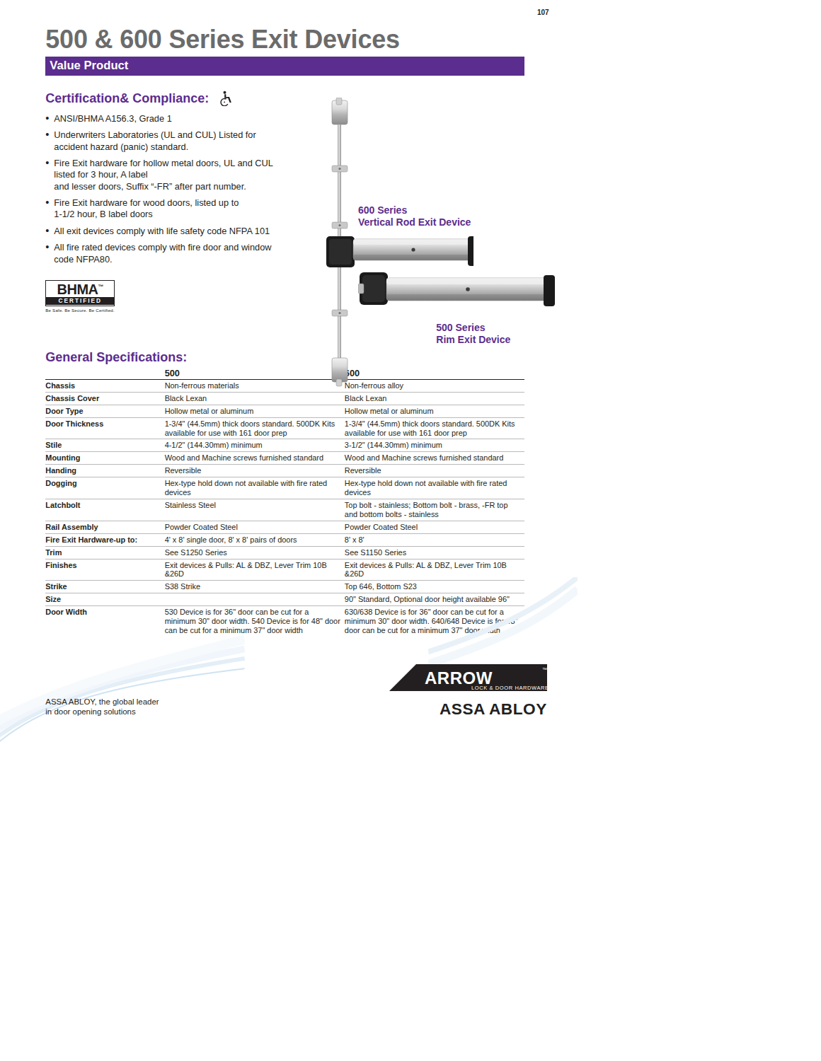107
500 & 600 Series Exit Devices
Value Product
Certification& Compliance:
ANSI/BHMA A156.3, Grade 1
Underwriters Laboratories (UL and CUL) Listed for accident hazard (panic) standard.
Fire Exit hardware for hollow metal doors, UL and CUL listed for 3 hour, A label
and lesser doors, Suffix “-FR” after part number.
Fire Exit hardware for wood doors, listed up to
1-1/2 hour, B label doors
All exit devices comply with life safety code NFPA 101
All fire rated devices comply with fire door and window code NFPA80.
BHMA™
CERTIFIED
Be Safe. Be Secure. Be Certified.
600 Series
Vertical Rod Exit Device
500 Series
Rim Exit Device
General Specifications:
| | 500 | 600 |
| --- | --- | --- |
| Chassis | Non-ferrous materials | Non-ferrous alloy |
| Chassis Cover | Black Lexan | Black Lexan |
| Door Type | Hollow metal or aluminum | Hollow metal or aluminum |
| Door Thickness | 1-3/4" (44.5mm) thick doors standard. 500DK Kits available for use with 161 door prep | 1-3/4" (44.5mm) thick doors standard. 500DK Kits available for use with 161 door prep |
| Stile | 4-1/2" (144.30mm) minimum | 3-1/2" (144.30mm) minimum |
| Mounting | Wood and Machine screws furnished standard | Wood and Machine screws furnished standard |
| Handing | Reversible | Reversible |
| Dogging | Hex-type hold down not available with fire rated devices | Hex-type hold down not available with fire rated devices |
| Latchbolt | Stainless Steel | Top bolt - stainless; Bottom bolt - brass, -FR top and bottom bolts - stainless |
| Rail Assembly | Powder Coated Steel | Powder Coated Steel |
| Fire Exit Hardware-up to: | 4' x 8' single door, 8' x 8' pairs of doors | 8' x 8' |
| Trim | See S1250 Series | See S1150 Series |
| Finishes | Exit devices & Pulls: AL & DBZ, Lever Trim 10B &26D | Exit devices & Pulls: AL & DBZ, Lever Trim 10B &26D |
| Strike | S38 Strike | Top 646, Bottom S23 |
| Size | | 90" Standard, Optional door height available 96" |
| Door Width | 530 Device is for 36" door can be cut for a minimum 30" door width. 540 Device is for 48" door can be cut for a minimum 37" door width | 630/638 Device is for 36" door can be cut for a minimum 30" door width. 640/648 Device is for 48" door can be cut for a minimum 37" door width |
ASSA ABLOY, the global leader
in door opening solutions
ARROW ™ LOCK & DOOR HARDWARE
ASSA ABLOY